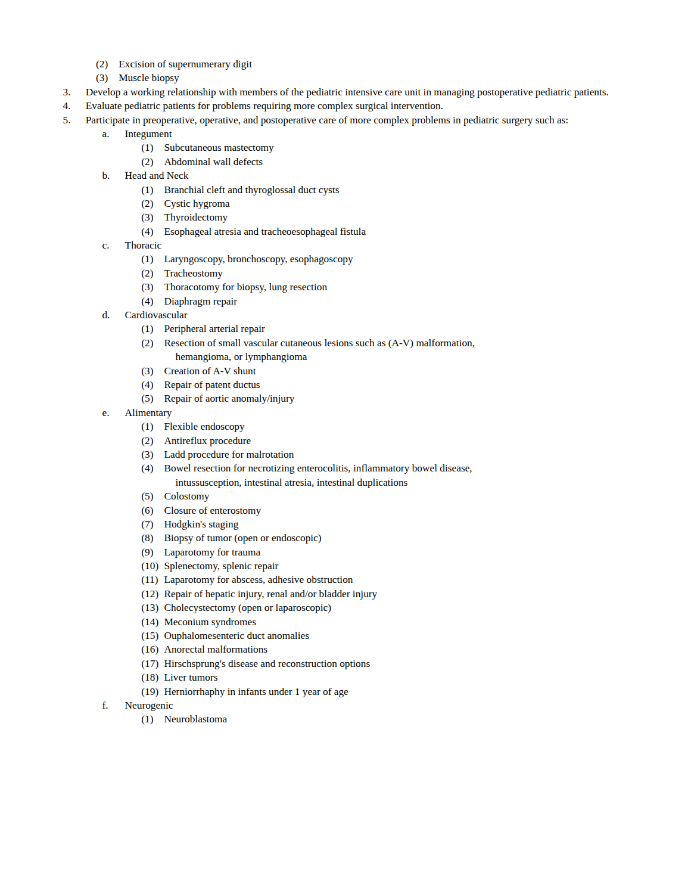(2) Excision of supernumerary digit
(3) Muscle biopsy
3. Develop a working relationship with members of the pediatric intensive care unit in managing postoperative pediatric patients.
4. Evaluate pediatric patients for problems requiring more complex surgical intervention.
5. Participate in preoperative, operative, and postoperative care of more complex problems in pediatric surgery such as:
a. Integument
(1) Subcutaneous mastectomy
(2) Abdominal wall defects
b. Head and Neck
(1) Branchial cleft and thyroglossal duct cysts
(2) Cystic hygroma
(3) Thyroidectomy
(4) Esophageal atresia and tracheoesophageal fistula
c. Thoracic
(1) Laryngoscopy, bronchoscopy, esophagoscopy
(2) Tracheostomy
(3) Thoracotomy for biopsy, lung resection
(4) Diaphragm repair
d. Cardiovascular
(1) Peripheral arterial repair
(2) Resection of small vascular cutaneous lesions such as (A-V) malformation, hemangioma, or lymphangioma
(3) Creation of A-V shunt
(4) Repair of patent ductus
(5) Repair of aortic anomaly/injury
e. Alimentary
(1) Flexible endoscopy
(2) Antireflux procedure
(3) Ladd procedure for malrotation
(4) Bowel resection for necrotizing enterocolitis, inflammatory bowel disease, intussusception, intestinal atresia, intestinal duplications
(5) Colostomy
(6) Closure of enterostomy
(7) Hodgkin's staging
(8) Biopsy of tumor (open or endoscopic)
(9) Laparotomy for trauma
(10) Splenectomy, splenic repair
(11) Laparotomy for abscess, adhesive obstruction
(12) Repair of hepatic injury, renal and/or bladder injury
(13) Cholecystectomy (open or laparoscopic)
(14) Meconium syndromes
(15) Ouphalomesenteric duct anomalies
(16) Anorectal malformations
(17) Hirschsprung's disease and reconstruction options
(18) Liver tumors
(19) Herniorrhaphy in infants under 1 year of age
f. Neurogenic
(1) Neuroblastoma